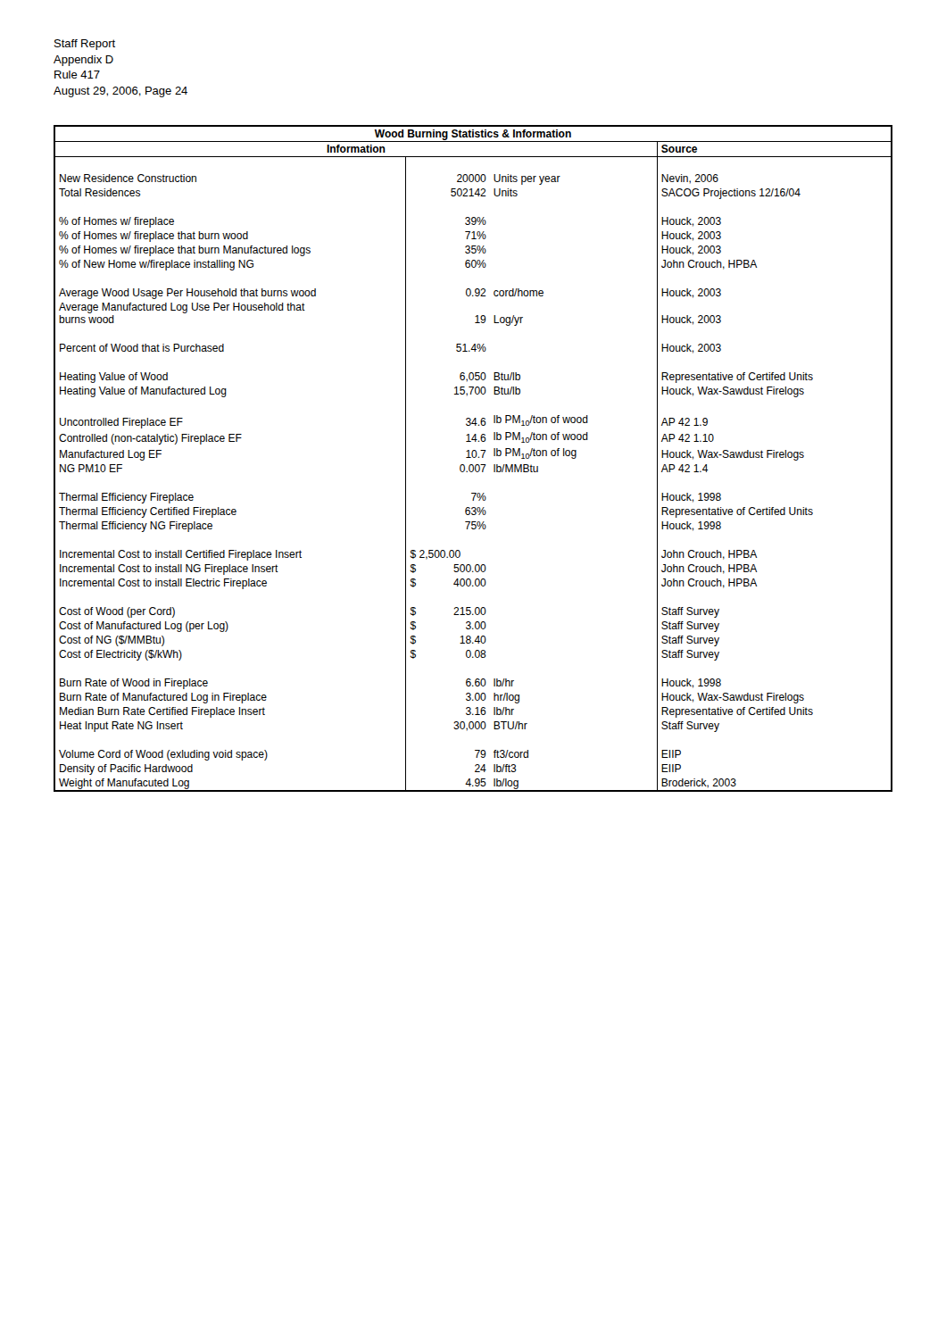Staff Report
Appendix D
Rule 417
August 29, 2006, Page 24
| Wood Burning Statistics & Information |
| Information | Source |
| New Residence Construction | 20000 | Units per year | Nevin, 2006 |
| Total Residences | 502142 | Units | SACOG Projections 12/16/04 |
| % of Homes w/ fireplace | 39% | | Houck, 2003 |
| % of Homes w/ fireplace that burn wood | 71% | | Houck, 2003 |
| % of Homes w/ fireplace that burn Manufactured logs | 35% | | Houck, 2003 |
| % of New Home w/fireplace installing NG | 60% | | John Crouch, HPBA |
| Average Wood Usage Per Household that burns wood | 0.92 | cord/home | Houck, 2003 |
| Average Manufactured Log Use Per Household that burns wood | 19 | Log/yr | Houck, 2003 |
| Percent of Wood that is Purchased | 51.4% | | Houck, 2003 |
| Heating Value of Wood | 6,050 | Btu/lb | Representative of Certifed Units |
| Heating Value of Manufactured Log | 15,700 | Btu/lb | Houck, Wax-Sawdust Firelogs |
| Uncontrolled Fireplace EF | 34.6 | lb PM 10 /ton of wood | AP 42 1.9 |
| Controlled (non-catalytic) Fireplace EF | 14.6 | lb PM 10 /ton of wood | AP 42 1.10 |
| Manufactured Log EF | 10.7 | lb PM 10 /ton of log | Houck, Wax-Sawdust Firelogs |
| NG PM10 EF | 0.007 | lb/MMBtu | AP 42 1.4 |
| Thermal Efficiency Fireplace | 7% | | Houck, 1998 |
| Thermal Efficiency Certified Fireplace | 63% | | Representative of Certifed Units |
| Thermal Efficiency NG Fireplace | 75% | | Houck, 1998 |
| Incremental Cost to install Certified Fireplace Insert | $ 2,500.00 | | John Crouch, HPBA |
| Incremental Cost to install NG Fireplace Insert | $ 500.00 | | John Crouch, HPBA |
| Incremental Cost to install Electric Fireplace | $ 400.00 | | John Crouch, HPBA |
| Cost of Wood (per Cord) | $ 215.00 | | Staff Survey |
| Cost of Manufactured Log (per Log) | $ 3.00 | | Staff Survey |
| Cost of NG ($/MMBtu) | $ 18.40 | | Staff Survey |
| Cost of Electricity ($/kWh) | $ 0.08 | | Staff Survey |
| Burn Rate of Wood in Fireplace | 6.60 | lb/hr | Houck, 1998 |
| Burn Rate of Manufactured Log in Fireplace | 3.00 | hr/log | Houck, Wax-Sawdust Firelogs |
| Median Burn Rate Certified Fireplace Insert | 3.16 | lb/hr | Representative of Certifed Units |
| Heat Input Rate NG Insert | 30,000 | BTU/hr | Staff Survey |
| Volume Cord of Wood (exluding void space) | 79 | ft3/cord | EIIP |
| Density of Pacific Hardwood | 24 | lb/ft3 | EIIP |
| Weight of Manufacuted Log | 4.95 | lb/log | Broderick, 2003 |